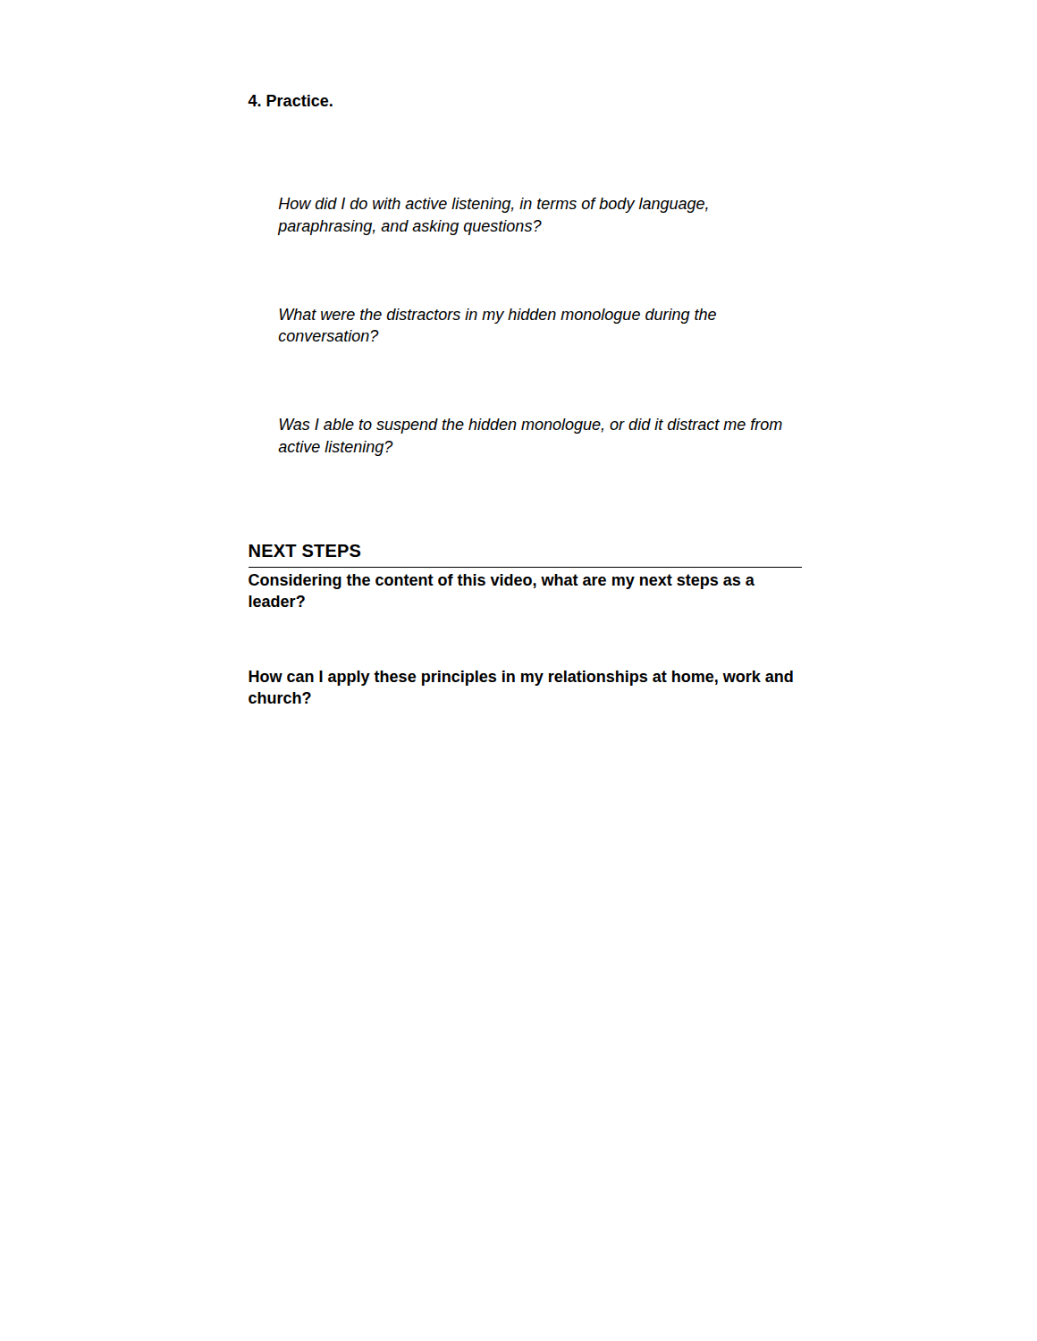4. Practice.
How did I do with active listening, in terms of body language, paraphrasing, and asking questions?
What were the distractors in my hidden monologue during the conversation?
Was I able to suspend the hidden monologue, or did it distract me from active listening?
NEXT STEPS
Considering the content of this video, what are my next steps as a leader?
How can I apply these principles in my relationships at home, work and church?